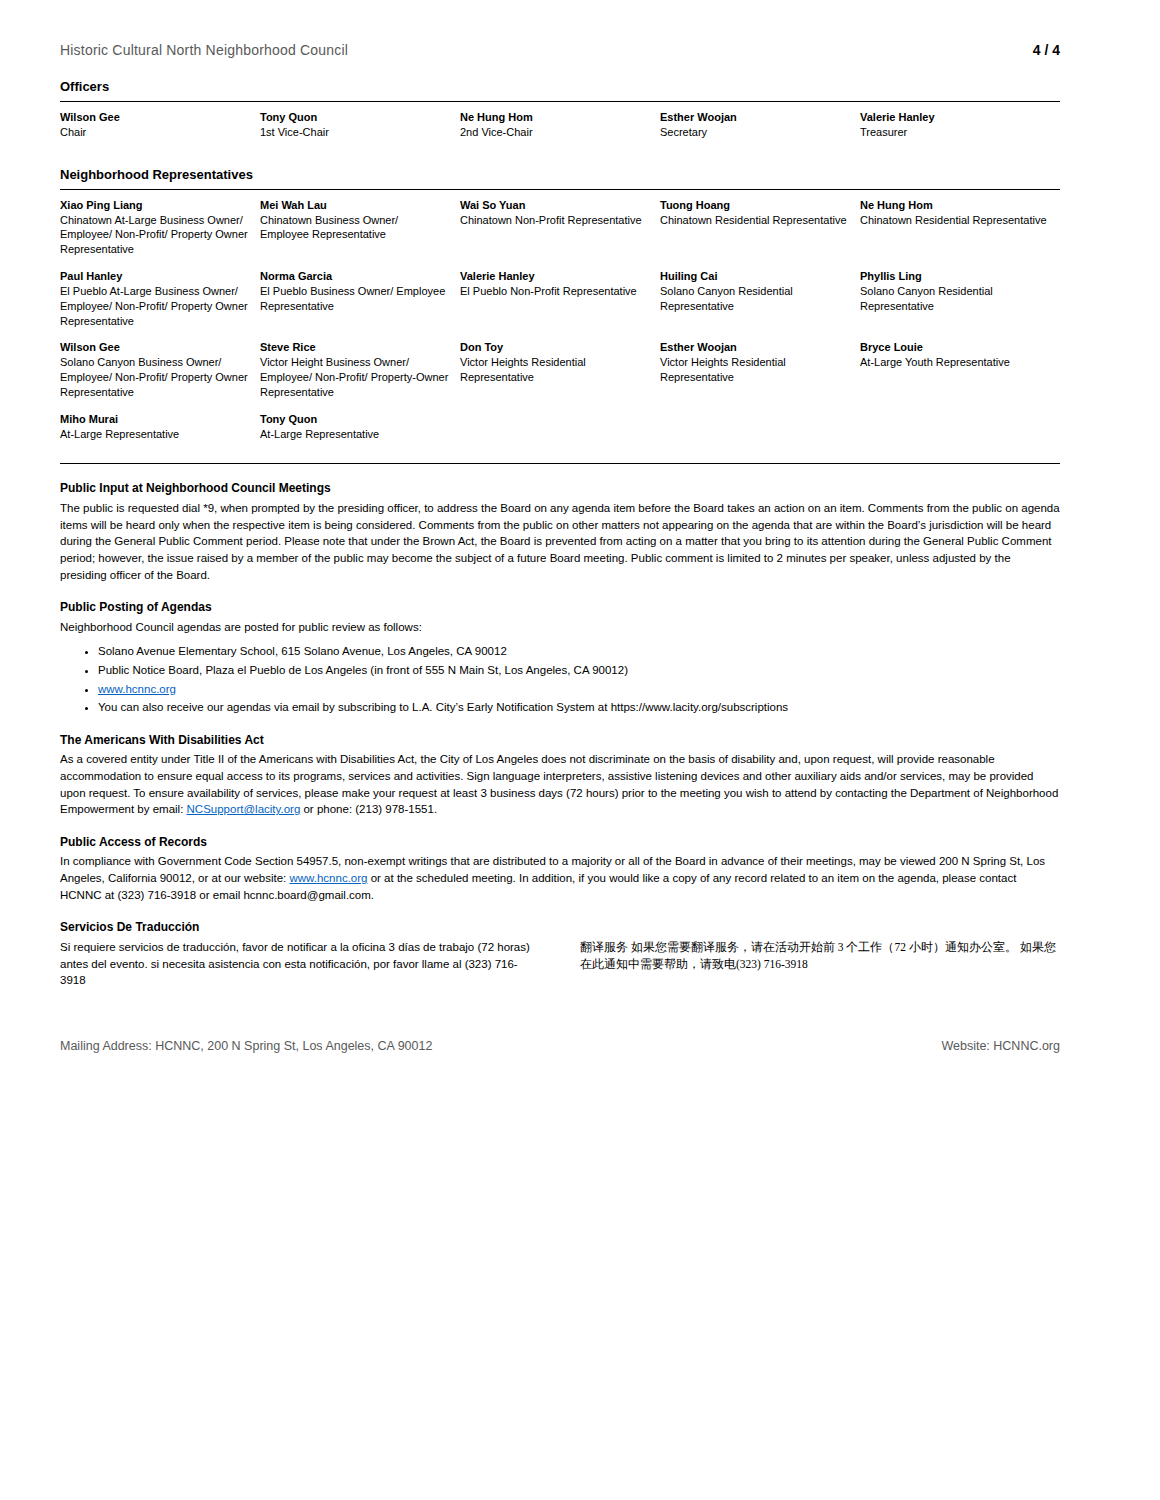Historic Cultural North Neighborhood Council
4 / 4
Officers
| Wilson Gee Chair | Tony Quon 1st Vice-Chair | Ne Hung Hom 2nd Vice-Chair | Esther Woojan Secretary | Valerie Hanley Treasurer |
Neighborhood Representatives
| Xiao Ping Liang Chinatown At-Large Business Owner/ Employee/ Non-Profit/ Property Owner Representative | Mei Wah Lau Chinatown Business Owner/ Employee Representative | Wai So Yuan Chinatown Non-Profit Representative | Tuong Hoang Chinatown Residential Representative | Ne Hung Hom Chinatown Residential Representative |
| Paul Hanley El Pueblo At-Large Business Owner/ Employee/ Non-Profit/ Property Owner Representative | Norma Garcia El Pueblo Business Owner/ Employee Representative | Valerie Hanley El Pueblo Non-Profit Representative | Huiling Cai Solano Canyon Residential Representative | Phyllis Ling Solano Canyon Residential Representative |
| Wilson Gee Solano Canyon Business Owner/ Employee/ Non-Profit/ Property Owner Representative | Steve Rice Victor Height Business Owner/ Employee/ Non-Profit/ Property-Owner Representative | Don Toy Victor Heights Residential Representative | Esther Woojan Victor Heights Residential Representative | Bryce Louie At-Large Youth Representative |
| Miho Murai At-Large Representative | Tony Quon At-Large Representative | | | |
Public Input at Neighborhood Council Meetings
The public is requested dial *9, when prompted by the presiding officer, to address the Board on any agenda item before the Board takes an action on an item. Comments from the public on agenda items will be heard only when the respective item is being considered. Comments from the public on other matters not appearing on the agenda that are within the Board’s jurisdiction will be heard during the General Public Comment period. Please note that under the Brown Act, the Board is prevented from acting on a matter that you bring to its attention during the General Public Comment period; however, the issue raised by a member of the public may become the subject of a future Board meeting. Public comment is limited to 2 minutes per speaker, unless adjusted by the presiding officer of the Board.
Public Posting of Agendas
Neighborhood Council agendas are posted for public review as follows:
Solano Avenue Elementary School, 615 Solano Avenue, Los Angeles, CA 90012
Public Notice Board, Plaza el Pueblo de Los Angeles (in front of 555 N Main St, Los Angeles, CA 90012)
www.hcnnc.org
You can also receive our agendas via email by subscribing to L.A. City’s Early Notification System at https://www.lacity.org/subscriptions
The Americans With Disabilities Act
As a covered entity under Title II of the Americans with Disabilities Act, the City of Los Angeles does not discriminate on the basis of disability and, upon request, will provide reasonable accommodation to ensure equal access to its programs, services and activities. Sign language interpreters, assistive listening devices and other auxiliary aids and/or services, may be provided upon request. To ensure availability of services, please make your request at least 3 business days (72 hours) prior to the meeting you wish to attend by contacting the Department of Neighborhood Empowerment by email: NCSupport@lacity.org or phone: (213) 978-1551.
Public Access of Records
In compliance with Government Code Section 54957.5, non-exempt writings that are distributed to a majority or all of the Board in advance of their meetings, may be viewed 200 N Spring St, Los Angeles, California 90012, or at our website: www.hcnnc.org or at the scheduled meeting. In addition, if you would like a copy of any record related to an item on the agenda, please contact HCNNC at (323) 716-3918 or email hcnnc.board@gmail.com.
Servicios De Traducción
Si requiere servicios de traducción, favor de notificar a la oficina 3 días de trabajo (72 horas) antes del evento. si necesita asistencia con esta notificación, por favor llame al (323) 716-3918
翻译服务 如果您需要翻译服务，请在活动开始前 3 个工作（72 小时）通知办公室。 如果您在此通知中需要帮助，请致电(323) 716-3918
Mailing Address: HCNNC, 200 N Spring St, Los Angeles, CA 90012
Website: HCNNC.org